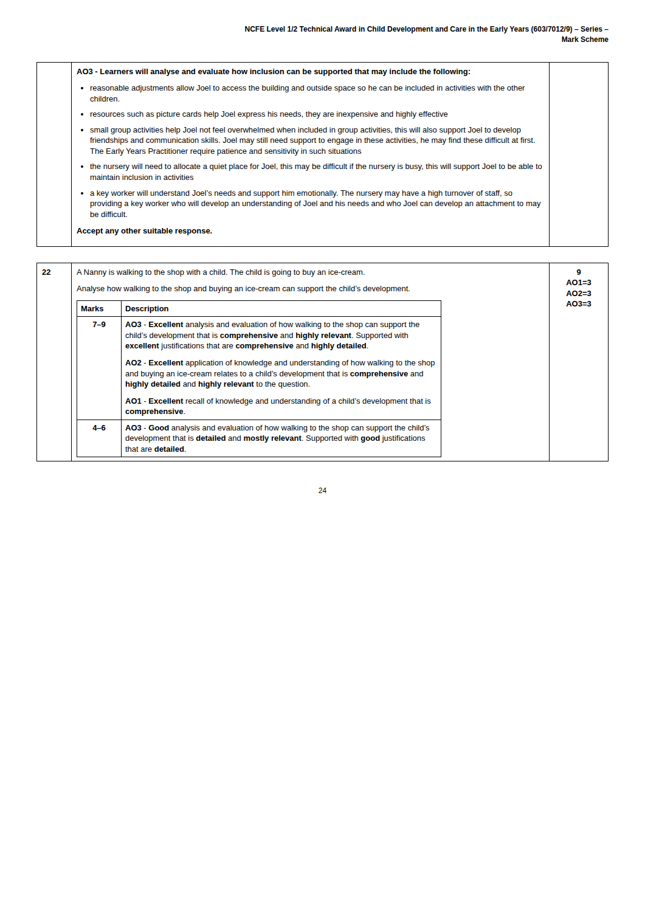NCFE Level 1/2 Technical Award in Child Development and Care in the Early Years (603/7012/9) – Series –
Mark Scheme
| | AO3 - Learners will analyse and evaluate how inclusion can be supported that may include the following: reasonable adjustments allow Joel to access the building and outside space so he can be included in activities with the other children. resources such as picture cards help Joel express his needs, they are inexpensive and highly effective small group activities help Joel not feel overwhelmed when included in group activities, this will also support Joel to develop friendships and communication skills. Joel may still need support to engage in these activities, he may find these difficult at first. The Early Years Practitioner require patience and sensitivity in such situations the nursery will need to allocate a quiet place for Joel, this may be difficult if the nursery is busy, this will support Joel to be able to maintain inclusion in activities a key worker will understand Joel’s needs and support him emotionally. The nursery may have a high turnover of staff, so providing a key worker who will develop an understanding of Joel and his needs and who Joel can develop an attachment to may be difficult. Accept any other suitable response. | |
| 22 | A Nanny is walking to the shop with a child. The child is going to buy an ice-cream. Analyse how walking to the shop and buying an ice-cream can support the child’s development. / Marks / Description / / --- / --- / / 7–9 / AO3 - Excellent analysis and evaluation of how walking to the shop can support the child’s development that is comprehensive and highly relevant . Supported with excellent justifications that are comprehensive and highly detailed . AO2 - Excellent application of knowledge and understanding of how walking to the shop and buying an ice-cream relates to a child’s development that is comprehensive and highly detailed and highly relevant to the question. AO1 - Excellent recall of knowledge and understanding of a child’s development that is comprehensive . / / 4–6 / AO3 - Good analysis and evaluation of how walking to the shop can support the child’s development that is detailed and mostly relevant . Supported with good justifications that are detailed . / | 9 AO1=3 AO2=3 AO3=3 |
24